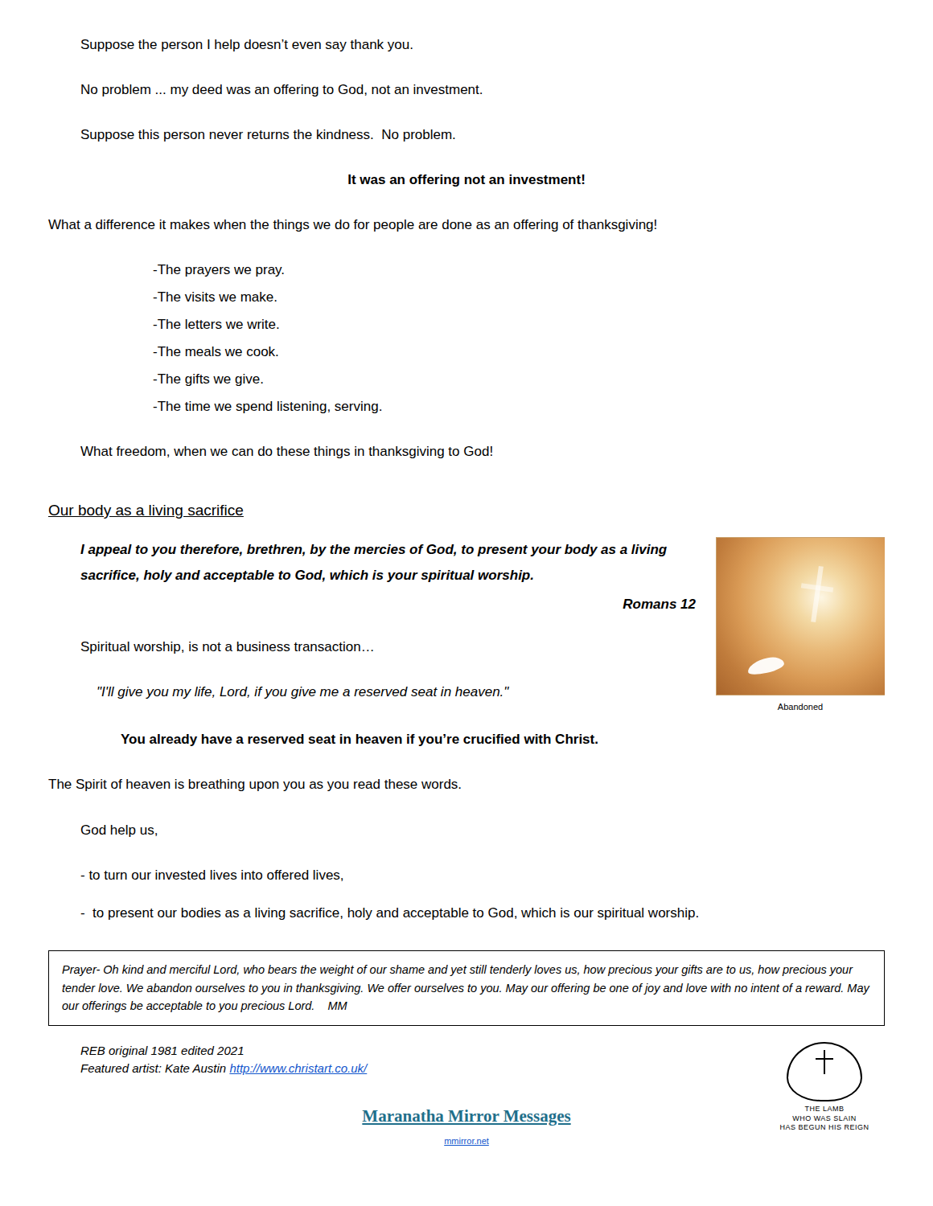Suppose the person I help doesn’t even say thank you.
No problem ... my deed was an offering to God, not an investment.
Suppose this person never returns the kindness. No problem.
It was an offering not an investment!
What a difference it makes when the things we do for people are done as an offering of thanksgiving!
-The prayers we pray.
-The visits we make.
-The letters we write.
-The meals we cook.
-The gifts we give.
-The time we spend listening, serving.
What freedom, when we can do these things in thanksgiving to God!
Our body as a living sacrifice
Abandoned
I appeal to you therefore, brethren, by the mercies of God, to present your body as a living sacrifice, holy and acceptable to God, which is your spiritual worship.
Romans 12
Spiritual worship, is not a business transaction…
"I'll give you my life, Lord, if you give me a reserved seat in heaven."
You already have a reserved seat in heaven if you’re crucified with Christ.
The Spirit of heaven is breathing upon you as you read these words.
God help us,
- to turn our invested lives into offered lives,
- to present our bodies as a living sacrifice, holy and acceptable to God, which is our spiritual worship.
Prayer- Oh kind and merciful Lord, who bears the weight of our shame and yet still tenderly loves us, how precious your gifts are to us, how precious your tender love. We abandon ourselves to you in thanksgiving. We offer ourselves to you. May our offering be one of joy and love with no intent of a reward. May our offerings be acceptable to you precious Lord. MM
THE LAMB
WHO WAS SLAIN
HAS BEGUN HIS REIGN
REB original 1981 edited 2021
Featured artist: Kate Austin http://www.christart.co.uk/
Maranatha Mirror Messages
mmirror.net